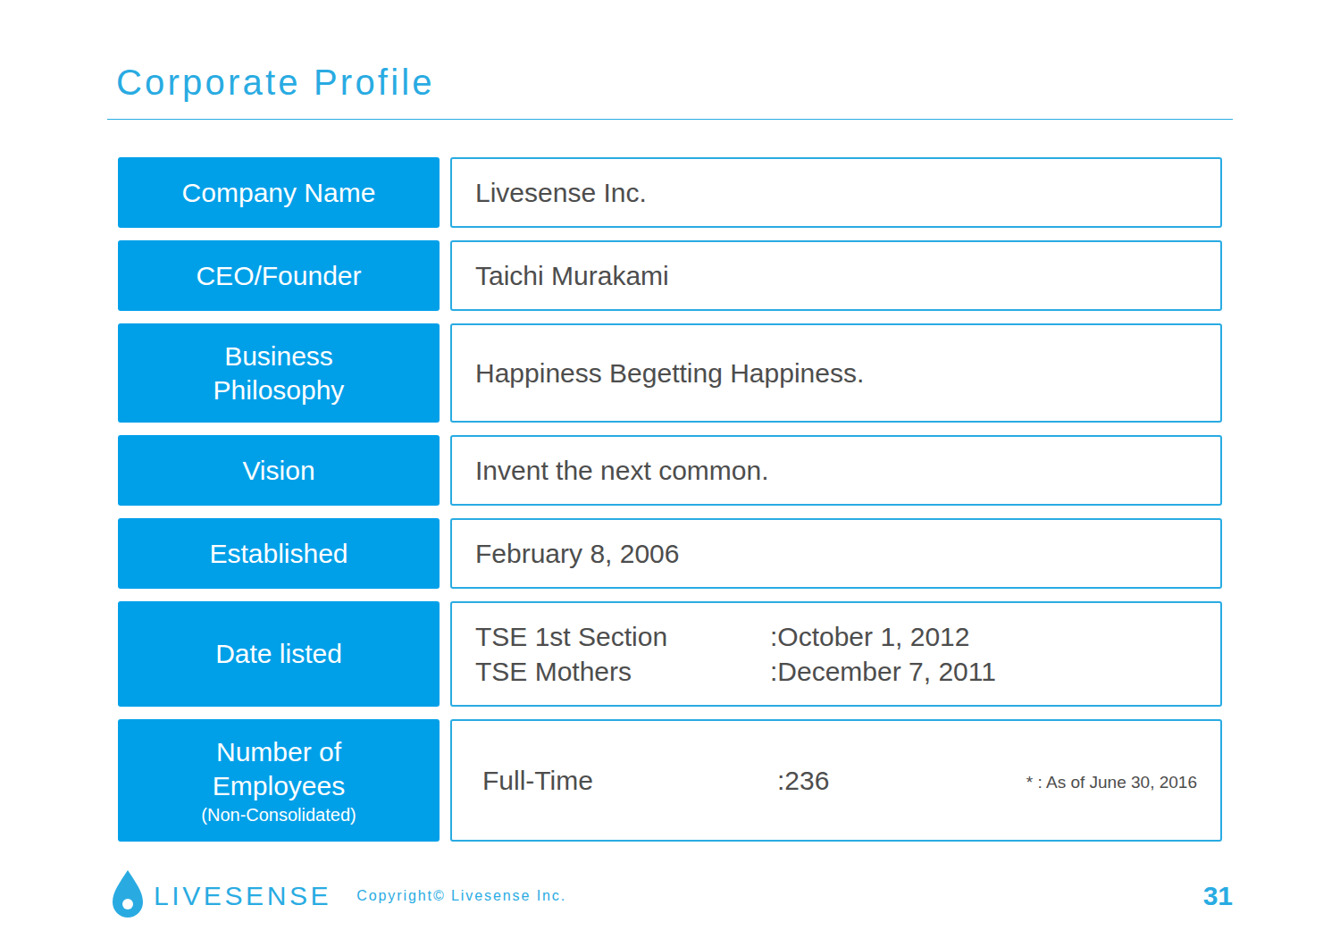Corporate Profile
| Company Name | Livesense Inc. |
| CEO/Founder | Taichi Murakami |
| Business Philosophy | Happiness Begetting Happiness. |
| Vision | Invent the next common. |
| Established | February 8, 2006 |
| Date listed | TSE 1st Section :October 1, 2012 TSE Mothers :December 7, 2011 |
| Number of Employees (Non-Consolidated) | Full-Time :236 * : As of June 30, 2016 |
LIVESENSE
Copyright© Livesense Inc.
31